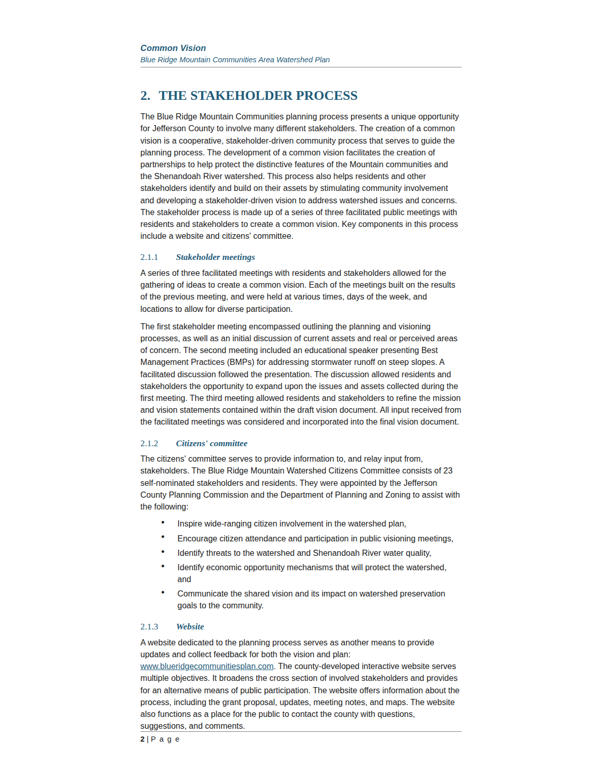Common Vision
Blue Ridge Mountain Communities Area Watershed Plan
2. THE STAKEHOLDER PROCESS
The Blue Ridge Mountain Communities planning process presents a unique opportunity for Jefferson County to involve many different stakeholders. The creation of a common vision is a cooperative, stakeholder-driven community process that serves to guide the planning process. The development of a common vision facilitates the creation of partnerships to help protect the distinctive features of the Mountain communities and the Shenandoah River watershed. This process also helps residents and other stakeholders identify and build on their assets by stimulating community involvement and developing a stakeholder-driven vision to address watershed issues and concerns. The stakeholder process is made up of a series of three facilitated public meetings with residents and stakeholders to create a common vision. Key components in this process include a website and citizens' committee.
2.1.1 Stakeholder meetings
A series of three facilitated meetings with residents and stakeholders allowed for the gathering of ideas to create a common vision. Each of the meetings built on the results of the previous meeting, and were held at various times, days of the week, and locations to allow for diverse participation.
The first stakeholder meeting encompassed outlining the planning and visioning processes, as well as an initial discussion of current assets and real or perceived areas of concern. The second meeting included an educational speaker presenting Best Management Practices (BMPs) for addressing stormwater runoff on steep slopes. A facilitated discussion followed the presentation. The discussion allowed residents and stakeholders the opportunity to expand upon the issues and assets collected during the first meeting. The third meeting allowed residents and stakeholders to refine the mission and vision statements contained within the draft vision document. All input received from the facilitated meetings was considered and incorporated into the final vision document.
2.1.2 Citizens' committee
The citizens' committee serves to provide information to, and relay input from, stakeholders. The Blue Ridge Mountain Watershed Citizens Committee consists of 23 self-nominated stakeholders and residents. They were appointed by the Jefferson County Planning Commission and the Department of Planning and Zoning to assist with the following:
Inspire wide-ranging citizen involvement in the watershed plan,
Encourage citizen attendance and participation in public visioning meetings,
Identify threats to the watershed and Shenandoah River water quality,
Identify economic opportunity mechanisms that will protect the watershed, and
Communicate the shared vision and its impact on watershed preservation goals to the community.
2.1.3 Website
A website dedicated to the planning process serves as another means to provide updates and collect feedback for both the vision and plan: www.blueridgecommunitiesplan.com. The county-developed interactive website serves multiple objectives. It broadens the cross section of involved stakeholders and provides for an alternative means of public participation. The website offers information about the process, including the grant proposal, updates, meeting notes, and maps. The website also functions as a place for the public to contact the county with questions, suggestions, and comments.
2 | P a g e